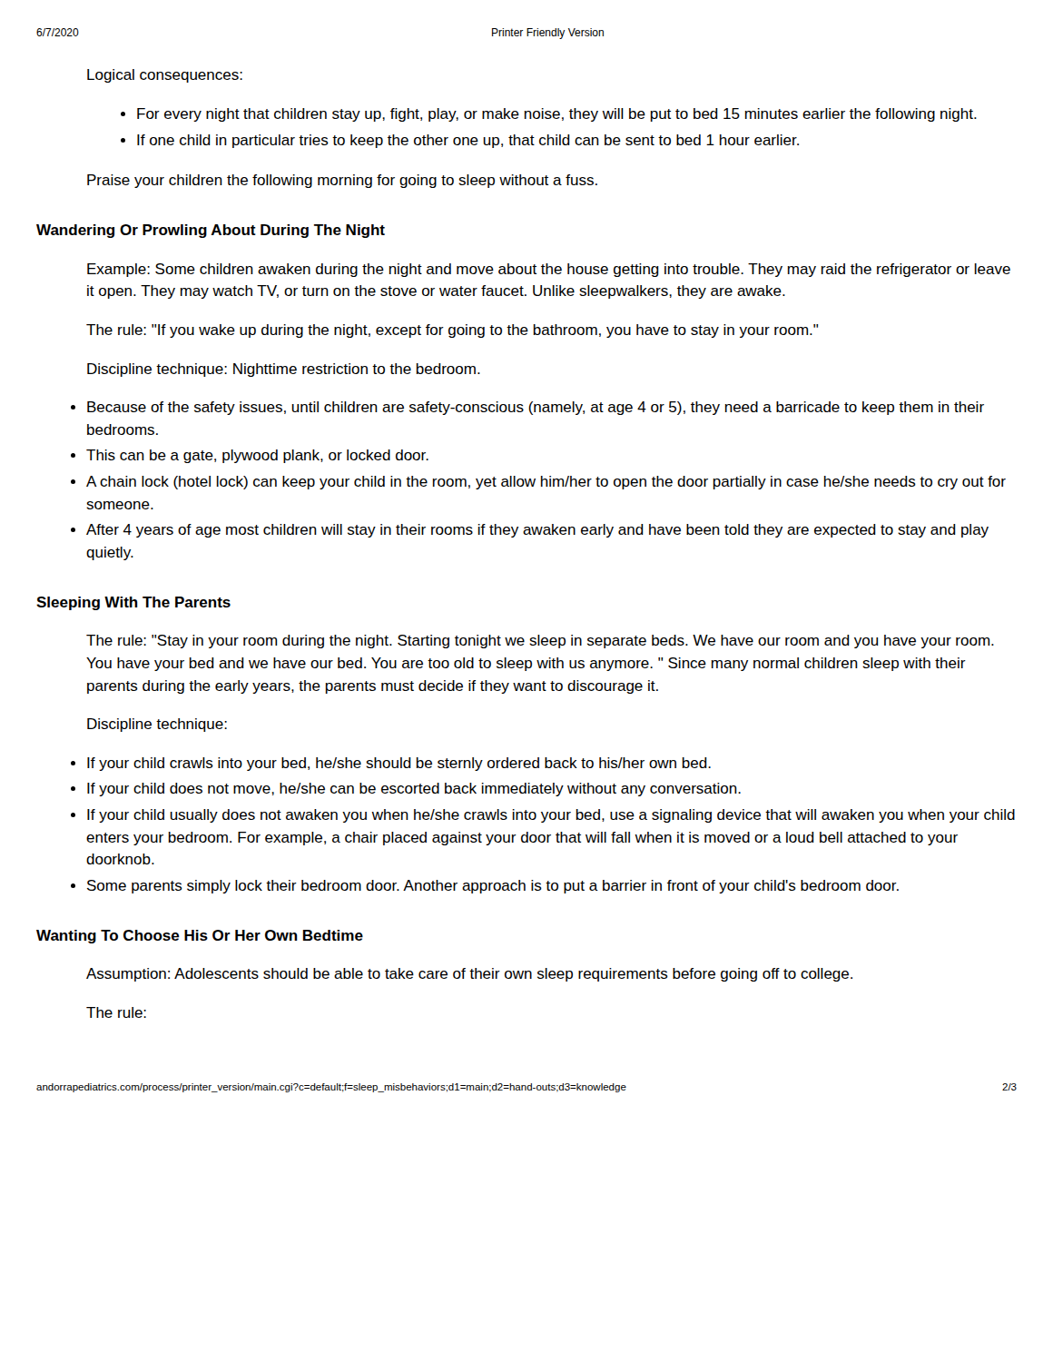6/7/2020 Printer Friendly Version
Logical consequences:
For every night that children stay up, fight, play, or make noise, they will be put to bed 15 minutes earlier the following night.
If one child in particular tries to keep the other one up, that child can be sent to bed 1 hour earlier.
Praise your children the following morning for going to sleep without a fuss.
Wandering Or Prowling About During The Night
Example: Some children awaken during the night and move about the house getting into trouble. They may raid the refrigerator or leave it open. They may watch TV, or turn on the stove or water faucet. Unlike sleepwalkers, they are awake.
The rule: "If you wake up during the night, except for going to the bathroom, you have to stay in your room."
Discipline technique: Nighttime restriction to the bedroom.
Because of the safety issues, until children are safety-conscious (namely, at age 4 or 5), they need a barricade to keep them in their bedrooms.
This can be a gate, plywood plank, or locked door.
A chain lock (hotel lock) can keep your child in the room, yet allow him/her to open the door partially in case he/she needs to cry out for someone.
After 4 years of age most children will stay in their rooms if they awaken early and have been told they are expected to stay and play quietly.
Sleeping With The Parents
The rule: "Stay in your room during the night. Starting tonight we sleep in separate beds. We have our room and you have your room. You have your bed and we have our bed. You are too old to sleep with us anymore. " Since many normal children sleep with their parents during the early years, the parents must decide if they want to discourage it.
Discipline technique:
If your child crawls into your bed, he/she should be sternly ordered back to his/her own bed.
If your child does not move, he/she can be escorted back immediately without any conversation.
If your child usually does not awaken you when he/she crawls into your bed, use a signaling device that will awaken you when your child enters your bedroom. For example, a chair placed against your door that will fall when it is moved or a loud bell attached to your doorknob.
Some parents simply lock their bedroom door. Another approach is to put a barrier in front of your child's bedroom door.
Wanting To Choose His Or Her Own Bedtime
Assumption: Adolescents should be able to take care of their own sleep requirements before going off to college.
The rule:
andorrapediatrics.com/process/printer_version/main.cgi?c=default;f=sleep_misbehaviors;d1=main;d2=hand-outs;d3=knowledge 2/3